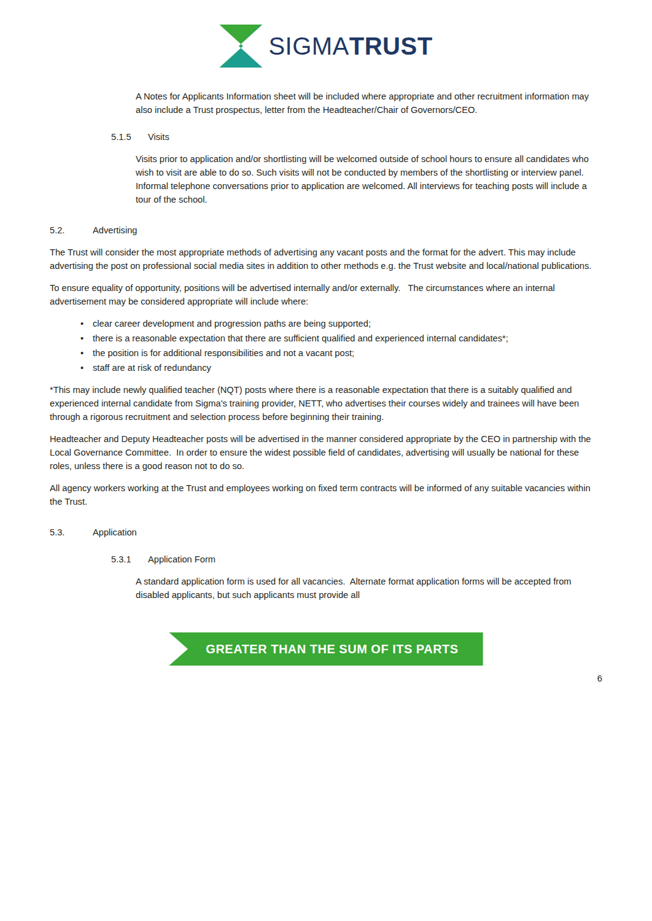SIGMATRUST
A Notes for Applicants Information sheet will be included where appropriate and other recruitment information may also include a Trust prospectus, letter from the Headteacher/Chair of Governors/CEO.
5.1.5 Visits
Visits prior to application and/or shortlisting will be welcomed outside of school hours to ensure all candidates who wish to visit are able to do so. Such visits will not be conducted by members of the shortlisting or interview panel. Informal telephone conversations prior to application are welcomed. All interviews for teaching posts will include a tour of the school.
5.2. Advertising
The Trust will consider the most appropriate methods of advertising any vacant posts and the format for the advert. This may include advertising the post on professional social media sites in addition to other methods e.g. the Trust website and local/national publications.
To ensure equality of opportunity, positions will be advertised internally and/or externally. The circumstances where an internal advertisement may be considered appropriate will include where:
clear career development and progression paths are being supported;
there is a reasonable expectation that there are sufficient qualified and experienced internal candidates*;
the position is for additional responsibilities and not a vacant post;
staff are at risk of redundancy
*This may include newly qualified teacher (NQT) posts where there is a reasonable expectation that there is a suitably qualified and experienced internal candidate from Sigma's training provider, NETT, who advertises their courses widely and trainees will have been through a rigorous recruitment and selection process before beginning their training.
Headteacher and Deputy Headteacher posts will be advertised in the manner considered appropriate by the CEO in partnership with the Local Governance Committee. In order to ensure the widest possible field of candidates, advertising will usually be national for these roles, unless there is a good reason not to do so.
All agency workers working at the Trust and employees working on fixed term contracts will be informed of any suitable vacancies within the Trust.
5.3. Application
5.3.1 Application Form
A standard application form is used for all vacancies. Alternate format application forms will be accepted from disabled applicants, but such applicants must provide all
GREATER THAN THE SUM OF ITS PARTS
6